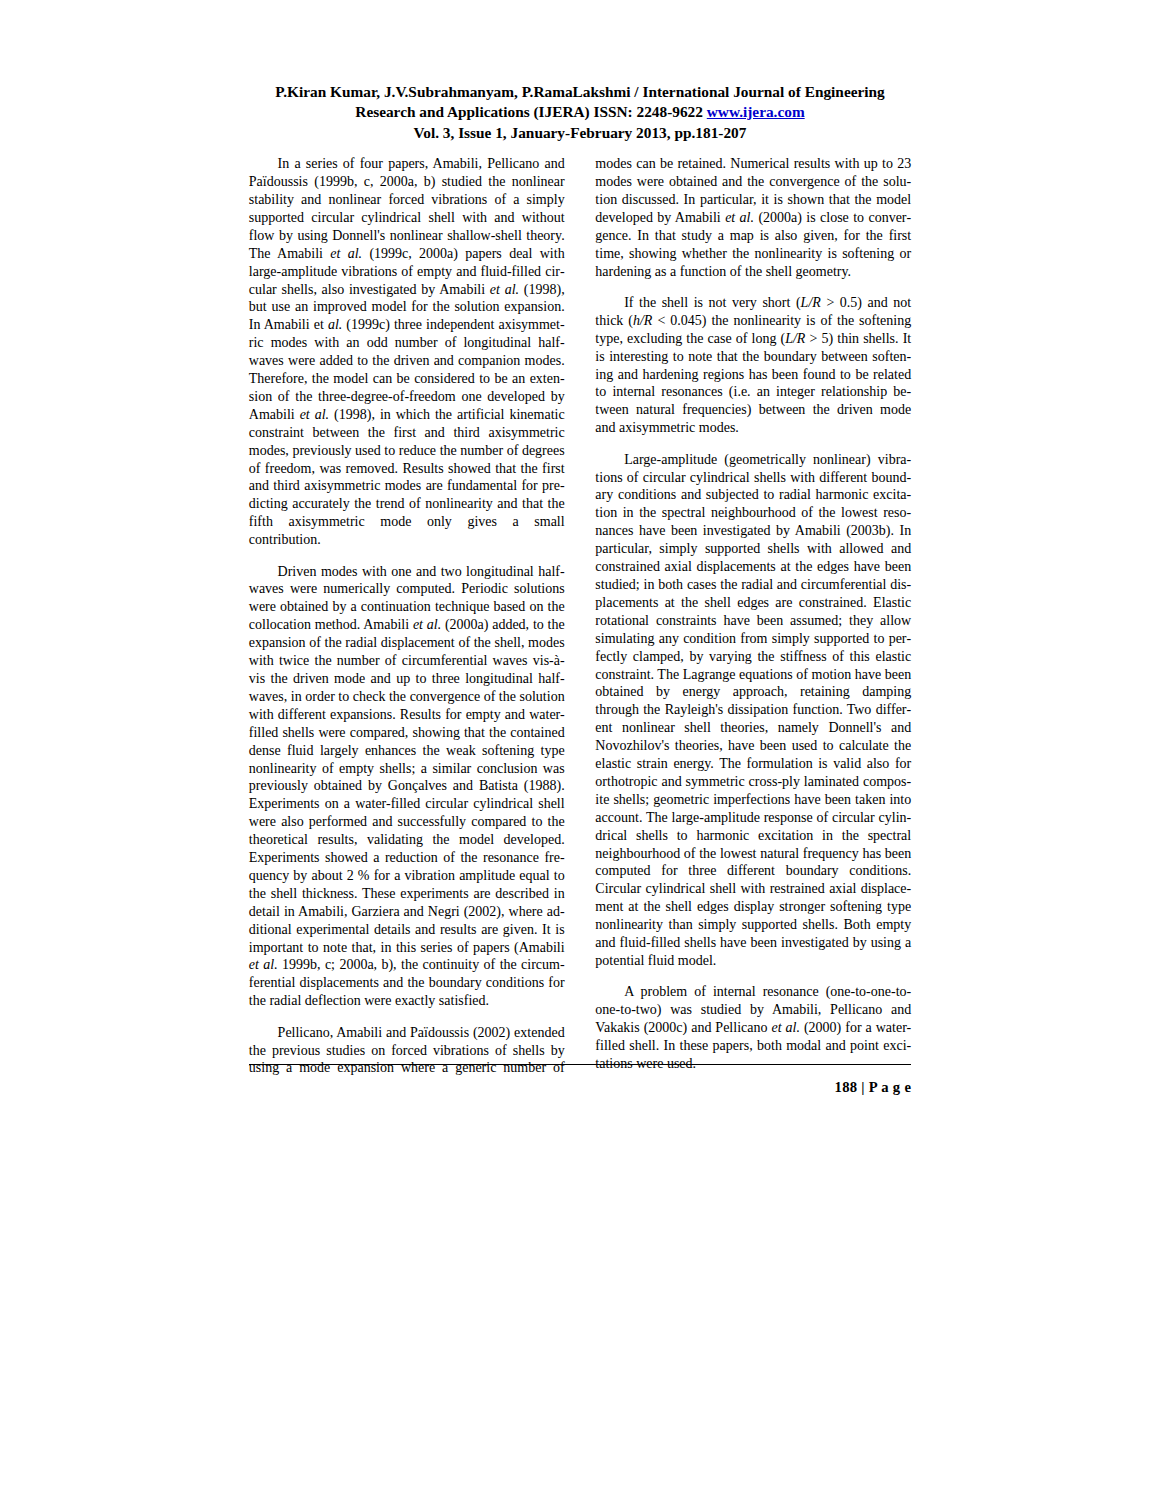P.Kiran Kumar, J.V.Subrahmanyam, P.RamaLakshmi / International Journal of Engineering
Research and Applications (IJERA) ISSN: 2248-9622 www.ijera.com
Vol. 3, Issue 1, January-February 2013, pp.181-207
In a series of four papers, Amabili, Pellicano and Païdoussis (1999b, c, 2000a, b) studied the nonlinear stability and nonlinear forced vibrations of a simply supported circular cylindrical shell with and without flow by using Donnell's nonlinear shallow-shell theory. The Amabili et al. (1999c, 2000a) papers deal with large-amplitude vibrations of empty and fluid-filled circular shells, also investigated by Amabili et al. (1998), but use an improved model for the solution expansion. In Amabili et al. (1999c) three independent axisymmetric modes with an odd number of longitudinal half-waves were added to the driven and companion modes. Therefore, the model can be considered to be an extension of the three-degree-of-freedom one developed by Amabili et al. (1998), in which the artificial kinematic constraint between the first and third axisymmetric modes, previously used to reduce the number of degrees of freedom, was removed. Results showed that the first and third axisymmetric modes are fundamental for predicting accurately the trend of nonlinearity and that the fifth axisymmetric mode only gives a small contribution.
Driven modes with one and two longitudinal half-waves were numerically computed. Periodic solutions were obtained by a continuation technique based on the collocation method. Amabili et al. (2000a) added, to the expansion of the radial displacement of the shell, modes with twice the number of circumferential waves vis-à-vis the driven mode and up to three longitudinal half-waves, in order to check the convergence of the solution with different expansions. Results for empty and water-filled shells were compared, showing that the contained dense fluid largely enhances the weak softening type nonlinearity of empty shells; a similar conclusion was previously obtained by Gonçalves and Batista (1988). Experiments on a water-filled circular cylindrical shell were also performed and successfully compared to the theoretical results, validating the model developed. Experiments showed a reduction of the resonance frequency by about 2 % for a vibration amplitude equal to the shell thickness. These experiments are described in detail in Amabili, Garziera and Negri (2002), where additional experimental details and results are given. It is important to note that, in this series of papers (Amabili et al. 1999b, c; 2000a, b), the continuity of the circumferential displacements and the boundary conditions for the radial deflection were exactly satisfied.
Pellicano, Amabili and Païdoussis (2002) extended the previous studies on forced vibrations of shells by using a mode expansion where a generic number of modes can be retained. Numerical results with up to 23 modes were obtained and the convergence of the solution discussed. In particular, it is shown that the model developed by Amabili et al. (2000a) is close to convergence. In that study a map is also given, for the first time, showing whether the nonlinearity is softening or hardening as a function of the shell geometry.
If the shell is not very short (L/R > 0.5) and not thick (h/R < 0.045) the nonlinearity is of the softening type, excluding the case of long (L/R > 5) thin shells. It is interesting to note that the boundary between softening and hardening regions has been found to be related to internal resonances (i.e. an integer relationship between natural frequencies) between the driven mode and axisymmetric modes.
Large-amplitude (geometrically nonlinear) vibrations of circular cylindrical shells with different boundary conditions and subjected to radial harmonic excitation in the spectral neighbourhood of the lowest resonances have been investigated by Amabili (2003b). In particular, simply supported shells with allowed and constrained axial displacements at the edges have been studied; in both cases the radial and circumferential displacements at the shell edges are constrained. Elastic rotational constraints have been assumed; they allow simulating any condition from simply supported to perfectly clamped, by varying the stiffness of this elastic constraint. The Lagrange equations of motion have been obtained by energy approach, retaining damping through the Rayleigh's dissipation function. Two different nonlinear shell theories, namely Donnell's and Novozhilov's theories, have been used to calculate the elastic strain energy. The formulation is valid also for orthotropic and symmetric cross-ply laminated composite shells; geometric imperfections have been taken into account. The large-amplitude response of circular cylindrical shells to harmonic excitation in the spectral neighbourhood of the lowest natural frequency has been computed for three different boundary conditions. Circular cylindrical shell with restrained axial displacement at the shell edges display stronger softening type nonlinearity than simply supported shells. Both empty and fluid-filled shells have been investigated by using a potential fluid model.
A problem of internal resonance (one-to-one-to-one-to-two) was studied by Amabili, Pellicano and Vakakis (2000c) and Pellicano et al. (2000) for a water-filled shell. In these papers, both modal and point excitations were used.
188 | P a g e